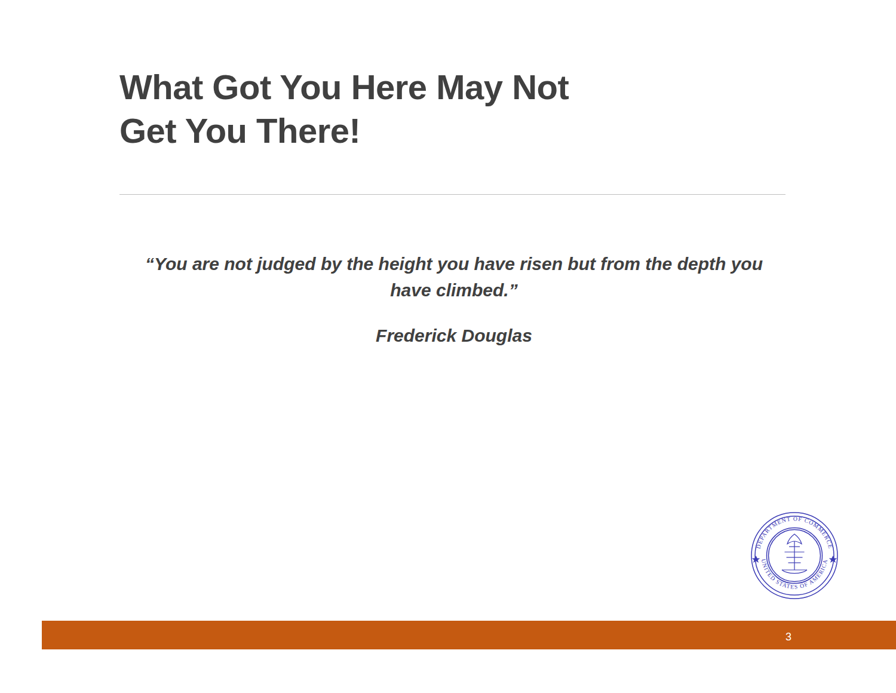What Got You Here May Not
Get You There!
“You are not judged by the height you have risen but from the depth you have climbed.”
Frederick Douglas
DEPARTMENT OF COMMERCE UNITED STATES OF AMERICA
3